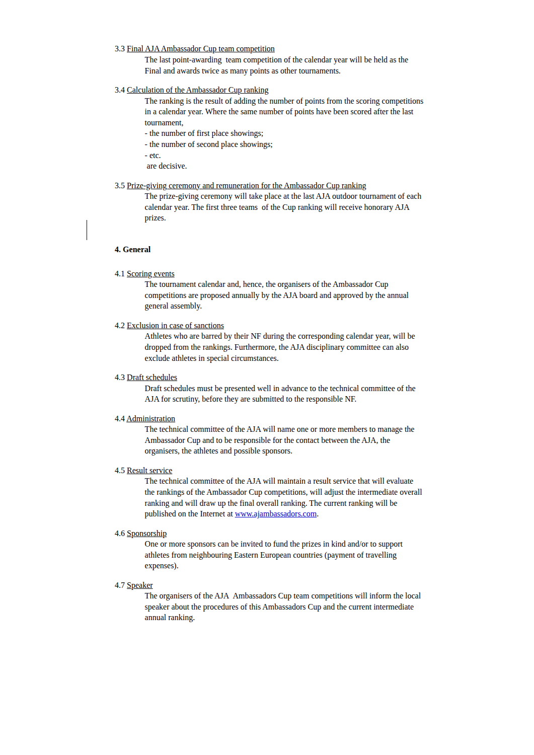3.3 Final AJA Ambassador Cup team competition
The last point-awarding team competition of the calendar year will be held as the Final and awards twice as many points as other tournaments.
3.4 Calculation of the Ambassador Cup ranking
The ranking is the result of adding the number of points from the scoring competitions in a calendar year. Where the same number of points have been scored after the last tournament,
- the number of first place showings;
- the number of second place showings;
- etc.
are decisive.
3.5 Prize-giving ceremony and remuneration for the Ambassador Cup ranking
The prize-giving ceremony will take place at the last AJA outdoor tournament of each calendar year. The first three teams of the Cup ranking will receive honorary AJA prizes.
4. General
4.1 Scoring events
The tournament calendar and, hence, the organisers of the Ambassador Cup competitions are proposed annually by the AJA board and approved by the annual general assembly.
4.2 Exclusion in case of sanctions
Athletes who are barred by their NF during the corresponding calendar year, will be dropped from the rankings. Furthermore, the AJA disciplinary committee can also exclude athletes in special circumstances.
4.3 Draft schedules
Draft schedules must be presented well in advance to the technical committee of the AJA for scrutiny, before they are submitted to the responsible NF.
4.4 Administration
The technical committee of the AJA will name one or more members to manage the Ambassador Cup and to be responsible for the contact between the AJA, the organisers, the athletes and possible sponsors.
4.5 Result service
The technical committee of the AJA will maintain a result service that will evaluate the rankings of the Ambassador Cup competitions, will adjust the intermediate overall ranking and will draw up the final overall ranking. The current ranking will be published on the Internet at www.ajambassadors.com.
4.6 Sponsorship
One or more sponsors can be invited to fund the prizes in kind and/or to support athletes from neighbouring Eastern European countries (payment of travelling expenses).
4.7 Speaker
The organisers of the AJA Ambassadors Cup team competitions will inform the local speaker about the procedures of this Ambassadors Cup and the current intermediate annual ranking.